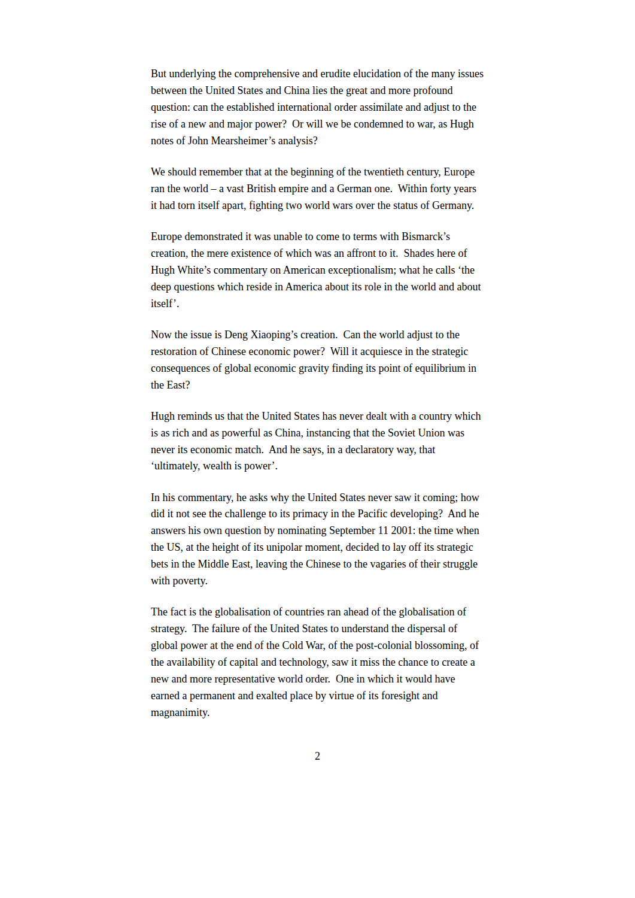But underlying the comprehensive and erudite elucidation of the many issues between the United States and China lies the great and more profound question: can the established international order assimilate and adjust to the rise of a new and major power? Or will we be condemned to war, as Hugh notes of John Mearsheimer’s analysis?
We should remember that at the beginning of the twentieth century, Europe ran the world – a vast British empire and a German one. Within forty years it had torn itself apart, fighting two world wars over the status of Germany.
Europe demonstrated it was unable to come to terms with Bismarck’s creation, the mere existence of which was an affront to it. Shades here of Hugh White’s commentary on American exceptionalism; what he calls ‘the deep questions which reside in America about its role in the world and about itself’.
Now the issue is Deng Xiaoping’s creation. Can the world adjust to the restoration of Chinese economic power? Will it acquiesce in the strategic consequences of global economic gravity finding its point of equilibrium in the East?
Hugh reminds us that the United States has never dealt with a country which is as rich and as powerful as China, instancing that the Soviet Union was never its economic match. And he says, in a declaratory way, that ‘ultimately, wealth is power’.
In his commentary, he asks why the United States never saw it coming; how did it not see the challenge to its primacy in the Pacific developing? And he answers his own question by nominating September 11 2001: the time when the US, at the height of its unipolar moment, decided to lay off its strategic bets in the Middle East, leaving the Chinese to the vagaries of their struggle with poverty.
The fact is the globalisation of countries ran ahead of the globalisation of strategy. The failure of the United States to understand the dispersal of global power at the end of the Cold War, of the post-colonial blossoming, of the availability of capital and technology, saw it miss the chance to create a new and more representative world order. One in which it would have earned a permanent and exalted place by virtue of its foresight and magnanimity.
2